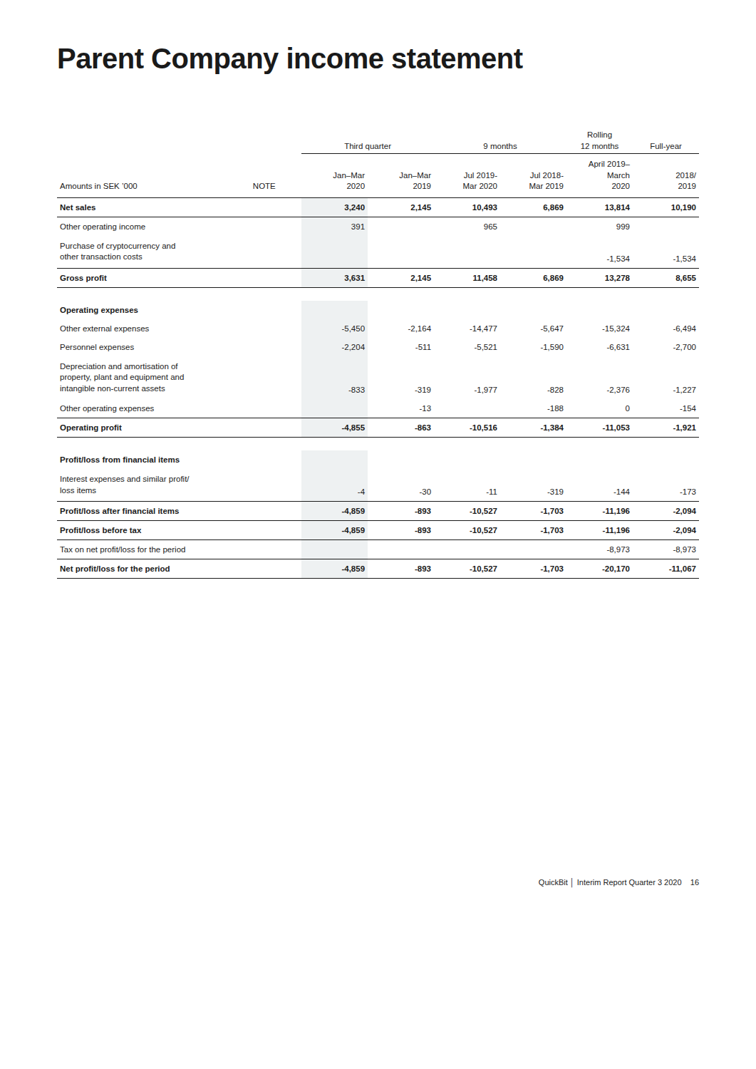Parent Company income statement
| | | Third quarter | 9 months | Rolling 12 months | Full-year |
| --- | --- | --- | --- | --- | --- |
| Amounts in SEK ’000 | NOTE | Jan–Mar 2020 | Jan–Mar 2019 | Jul 2019- Mar 2020 | Jul 2018- Mar 2019 | April 2019– March 2020 | 2018/ 2019 |
| Net sales | | 3,240 | 2,145 | 10,493 | 6,869 | 13,814 | 10,190 |
| Other operating income | | 391 | | 965 | | 999 | |
| Purchase of cryptocurrency and other transaction costs | | | | | | -1,534 | -1,534 |
| Gross profit | | 3,631 | 2,145 | 11,458 | 6,869 | 13,278 | 8,655 |
| Operating expenses | | | | | | | |
| Other external expenses | | -5,450 | -2,164 | -14,477 | -5,647 | -15,324 | -6,494 |
| Personnel expenses | | -2,204 | -511 | -5,521 | -1,590 | -6,631 | -2,700 |
| Depreciation and amortisation of property, plant and equipment and intangible non-current assets | | -833 | -319 | -1,977 | -828 | -2,376 | -1,227 |
| Other operating expenses | | | -13 | | -188 | 0 | -154 |
| Operating profit | | -4,855 | -863 | -10,516 | -1,384 | -11,053 | -1,921 |
| Profit/loss from financial items | | | | | | | |
| Interest expenses and similar profit/ loss items | | -4 | -30 | -11 | -319 | -144 | -173 |
| Profit/loss after financial items | | -4,859 | -893 | -10,527 | -1,703 | -11,196 | -2,094 |
| Profit/loss before tax | | -4,859 | -893 | -10,527 | -1,703 | -11,196 | -2,094 |
| Tax on net profit/loss for the period | | | | | | -8,973 | -8,973 |
| Net profit/loss for the period | | -4,859 | -893 | -10,527 | -1,703 | -20,170 | -11,067 |
QuickBit │ Interim Report Quarter 3 2020 16